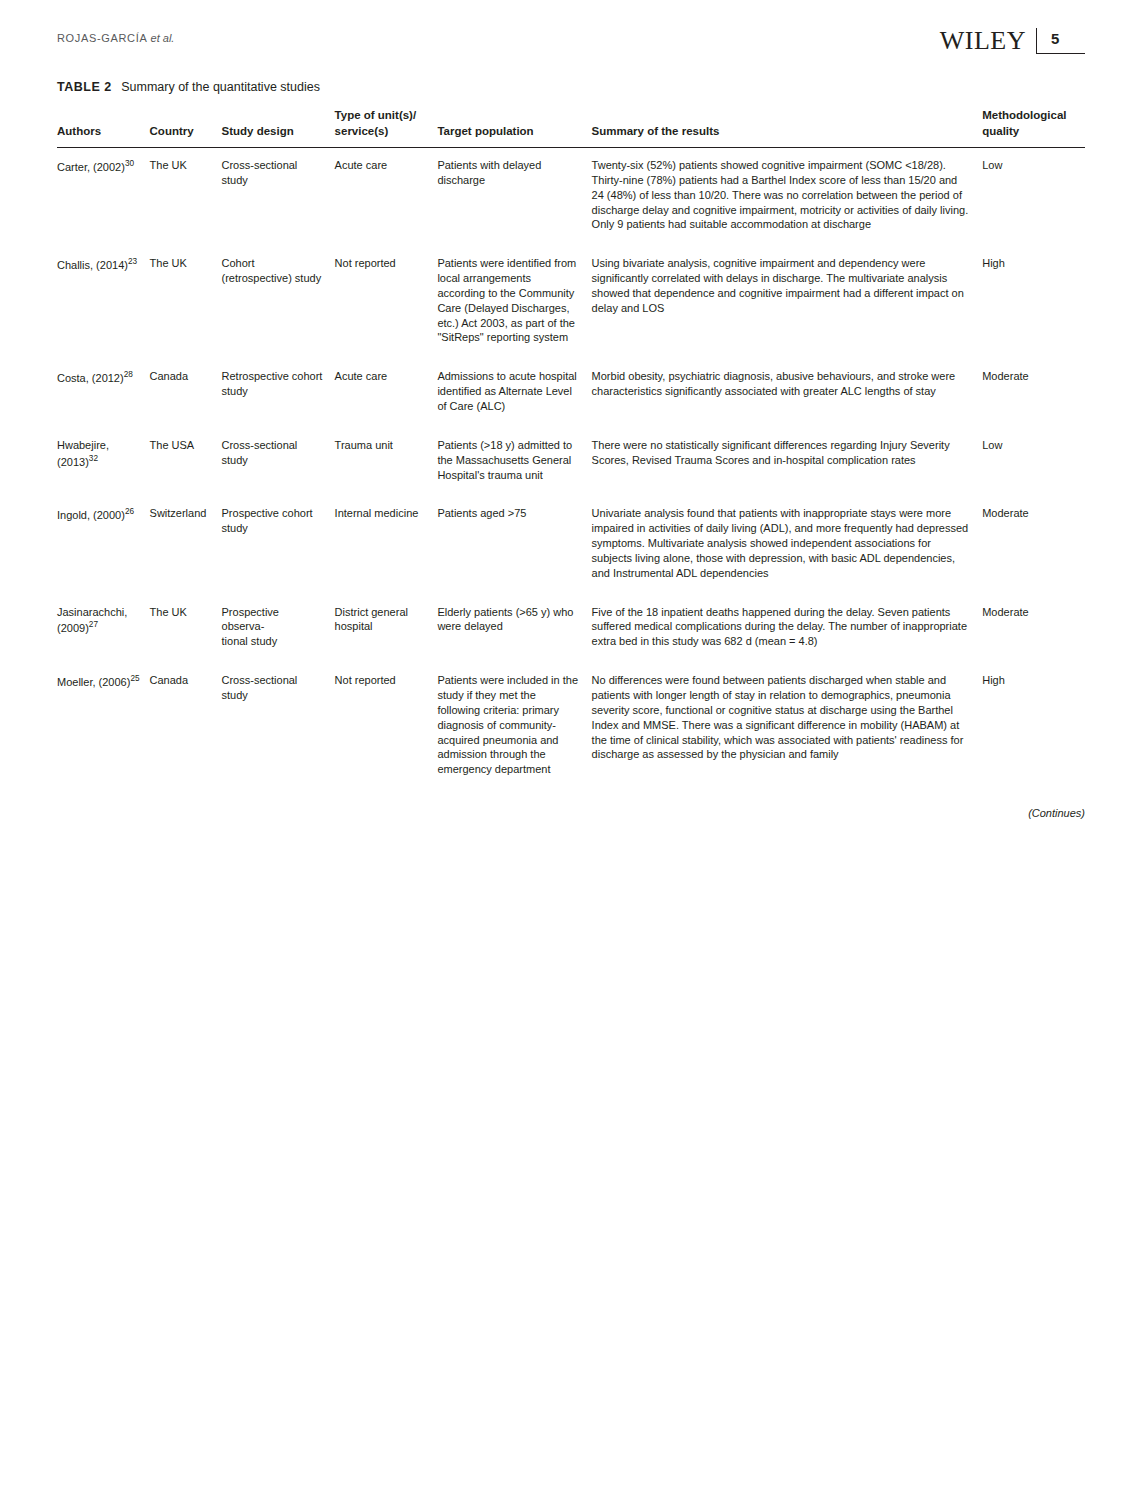ROJAS-GARCÍA et al.
WILEY 5
TABLE 2 Summary of the quantitative studies
| Authors | Country | Study design | Type of unit(s)/ service(s) | Target population | Summary of the results | Methodological quality |
| --- | --- | --- | --- | --- | --- | --- |
| Carter, (2002) 30 | The UK | Cross-sectional study | Acute care | Patients with delayed discharge | Twenty-six (52%) patients showed cognitive impairment (SOMC <18/28). Thirty-nine (78%) patients had a Barthel Index score of less than 15/20 and 24 (48%) of less than 10/20. There was no correlation between the period of discharge delay and cognitive impairment, motricity or activities of daily living. Only 9 patients had suitable accommodation at discharge | Low |
| Challis, (2014) 23 | The UK | Cohort (retrospective) study | Not reported | Patients were identified from local arrangements according to the Community Care (Delayed Discharges, etc.) Act 2003, as part of the "SitReps" reporting system | Using bivariate analysis, cognitive impairment and dependency were significantly correlated with delays in discharge. The multivariate analysis showed that dependence and cognitive impairment had a different impact on delay and LOS | High |
| Costa, (2012) 28 | Canada | Retrospective cohort study | Acute care | Admissions to acute hospital identified as Alternate Level of Care (ALC) | Morbid obesity, psychiatric diagnosis, abusive behaviours, and stroke were characteristics significantly associated with greater ALC lengths of stay | Moderate |
| Hwabejire, (2013) 32 | The USA | Cross-sectional study | Trauma unit | Patients (>18 y) admitted to the Massachusetts General Hospital's trauma unit | There were no statistically significant differences regarding Injury Severity Scores, Revised Trauma Scores and in-hospital complication rates | Low |
| Ingold, (2000) 26 | Switzerland | Prospective cohort study | Internal medicine | Patients aged >75 | Univariate analysis found that patients with inappropriate stays were more impaired in activities of daily living (ADL), and more frequently had depressed symptoms. Multivariate analysis showed independent associations for subjects living alone, those with depression, with basic ADL dependencies, and Instrumental ADL dependencies | Moderate |
| Jasinarachchi, (2009) 27 | The UK | Prospective observa- tional study | District general hospital | Elderly patients (>65 y) who were delayed | Five of the 18 inpatient deaths happened during the delay. Seven patients suffered medical complications during the delay. The number of inappropriate extra bed in this study was 682 d (mean = 4.8) | Moderate |
| Moeller, (2006) 25 | Canada | Cross-sectional study | Not reported | Patients were included in the study if they met the following criteria: primary diagnosis of community-acquired pneumonia and admission through the emergency department | No differences were found between patients discharged when stable and patients with longer length of stay in relation to demographics, pneumonia severity score, functional or cognitive status at discharge using the Barthel Index and MMSE. There was a significant difference in mobility (HABAM) at the time of clinical stability, which was associated with patients' readiness for discharge as assessed by the physician and family | High |
(Continues)